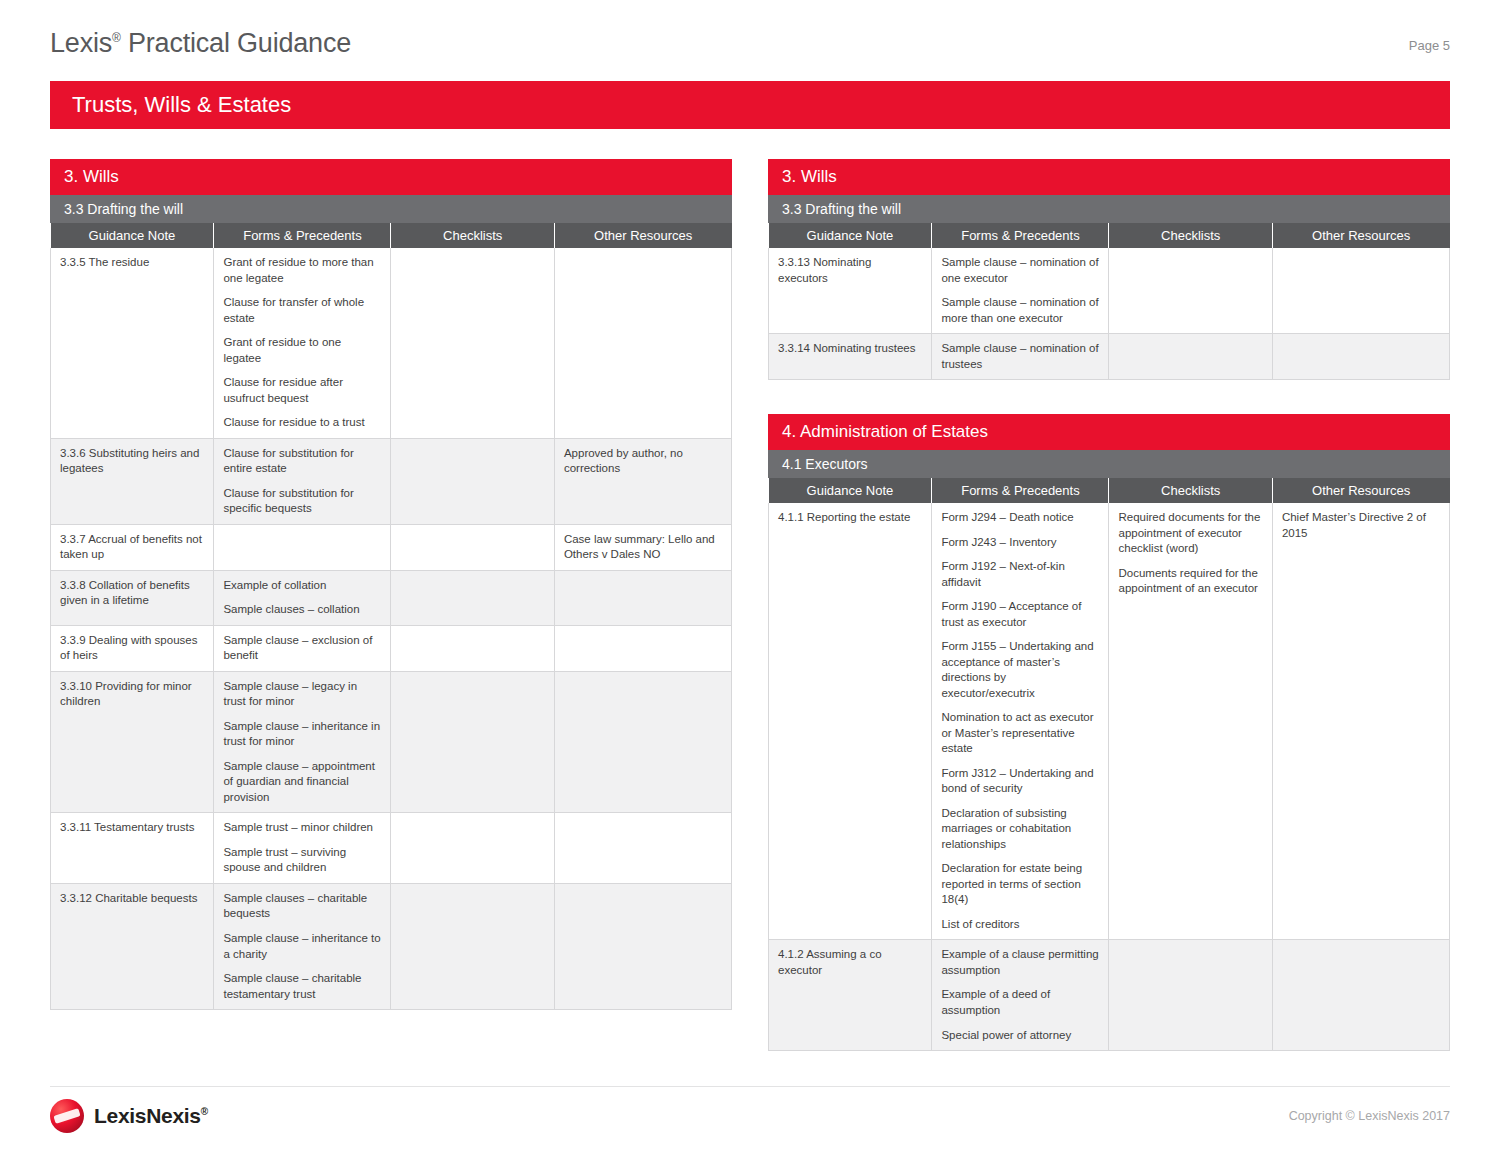Lexis® Practical Guidance
Page 5
Trusts, Wills & Estates
3. Wills
3.3 Drafting the will
| Guidance Note | Forms & Precedents | Checklists | Other Resources |
| --- | --- | --- | --- |
| 3.3.5 The residue | Grant of residue to more than one legatee Clause for transfer of whole estate Grant of residue to one legatee Clause for residue after usufruct bequest Clause for residue to a trust | | |
| 3.3.6 Substituting heirs and legatees | Clause for substitution for entire estate Clause for substitution for specific bequests | | Approved by author, no corrections |
| 3.3.7 Accrual of benefits not taken up | | | Case law summary: Lello and Others v Dales NO |
| 3.3.8 Collation of benefits given in a lifetime | Example of collation Sample clauses – collation | | |
| 3.3.9 Dealing with spouses of heirs | Sample clause – exclusion of benefit | | |
| 3.3.10 Providing for minor children | Sample clause – legacy in trust for minor Sample clause – inheritance in trust for minor Sample clause – appointment of guardian and financial provision | | |
| 3.3.11 Testamentary trusts | Sample trust – minor children Sample trust – surviving spouse and children | | |
| 3.3.12 Charitable bequests | Sample clauses – charitable bequests Sample clause – inheritance to a charity Sample clause – charitable testamentary trust | | |
3. Wills
3.3 Drafting the will
| Guidance Note | Forms & Precedents | Checklists | Other Resources |
| --- | --- | --- | --- |
| 3.3.13 Nominating executors | Sample clause – nomination of one executor Sample clause – nomination of more than one executor | | |
| 3.3.14 Nominating trustees | Sample clause – nomination of trustees | | |
4. Administration of Estates
4.1 Executors
| Guidance Note | Forms & Precedents | Checklists | Other Resources |
| --- | --- | --- | --- |
| 4.1.1 Reporting the estate | Form J294 – Death notice Form J243 – Inventory Form J192 – Next-of-kin affidavit Form J190 – Acceptance of trust as executor Form J155 – Undertaking and acceptance of master’s directions by executor/executrix Nomination to act as executor or Master’s representative estate Form J312 – Undertaking and bond of security Declaration of subsisting marriages or cohabitation relationships Declaration for estate being reported in terms of section 18(4) List of creditors | Required documents for the appointment of executor checklist (word) Documents required for the appointment of an executor | Chief Master’s Directive 2 of 2015 |
| 4.1.2 Assuming a co executor | Example of a clause permitting assumption Example of a deed of assumption Special power of attorney | | |
LexisNexis®
Copyright © LexisNexis 2017